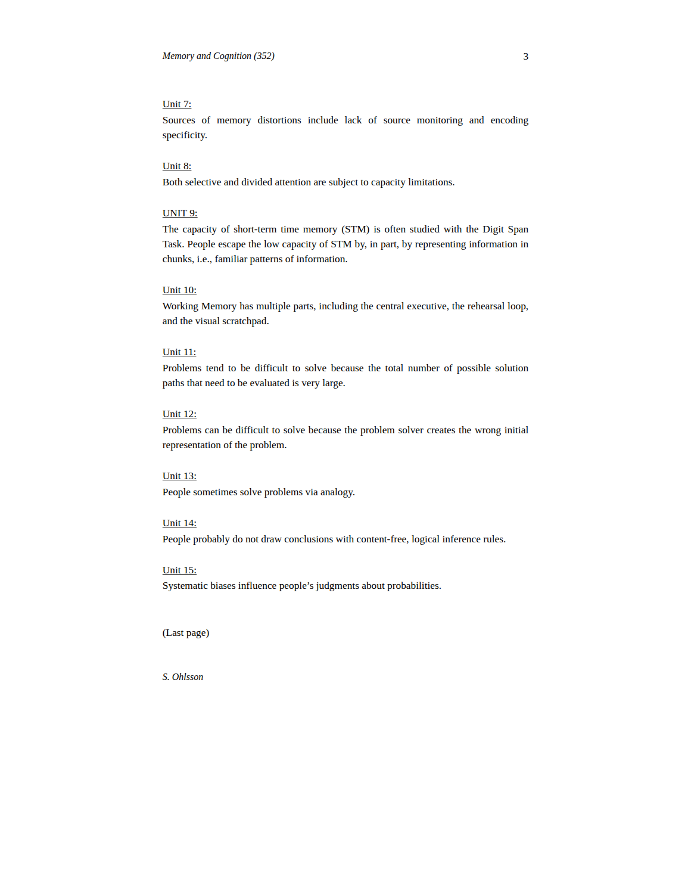Memory and Cognition (352)
3
Unit 7:
Sources of memory distortions include lack of source monitoring and encoding specificity.
Unit 8:
Both selective and divided attention are subject to capacity limitations.
UNIT 9:
The capacity of short-term time memory (STM) is often studied with the Digit Span Task. People escape the low capacity of STM by, in part, by representing information in chunks, i.e., familiar patterns of information.
Unit 10:
Working Memory has multiple parts, including the central executive, the rehearsal loop, and the visual scratchpad.
Unit 11:
Problems tend to be difficult to solve because the total number of possible solution paths that need to be evaluated is very large.
Unit 12:
Problems can be difficult to solve because the problem solver creates the wrong initial representation of the problem.
Unit 13:
People sometimes solve problems via analogy.
Unit 14:
People probably do not draw conclusions with content-free, logical inference rules.
Unit 15:
Systematic biases influence people’s judgments about probabilities.
(Last page)
S. Ohlsson